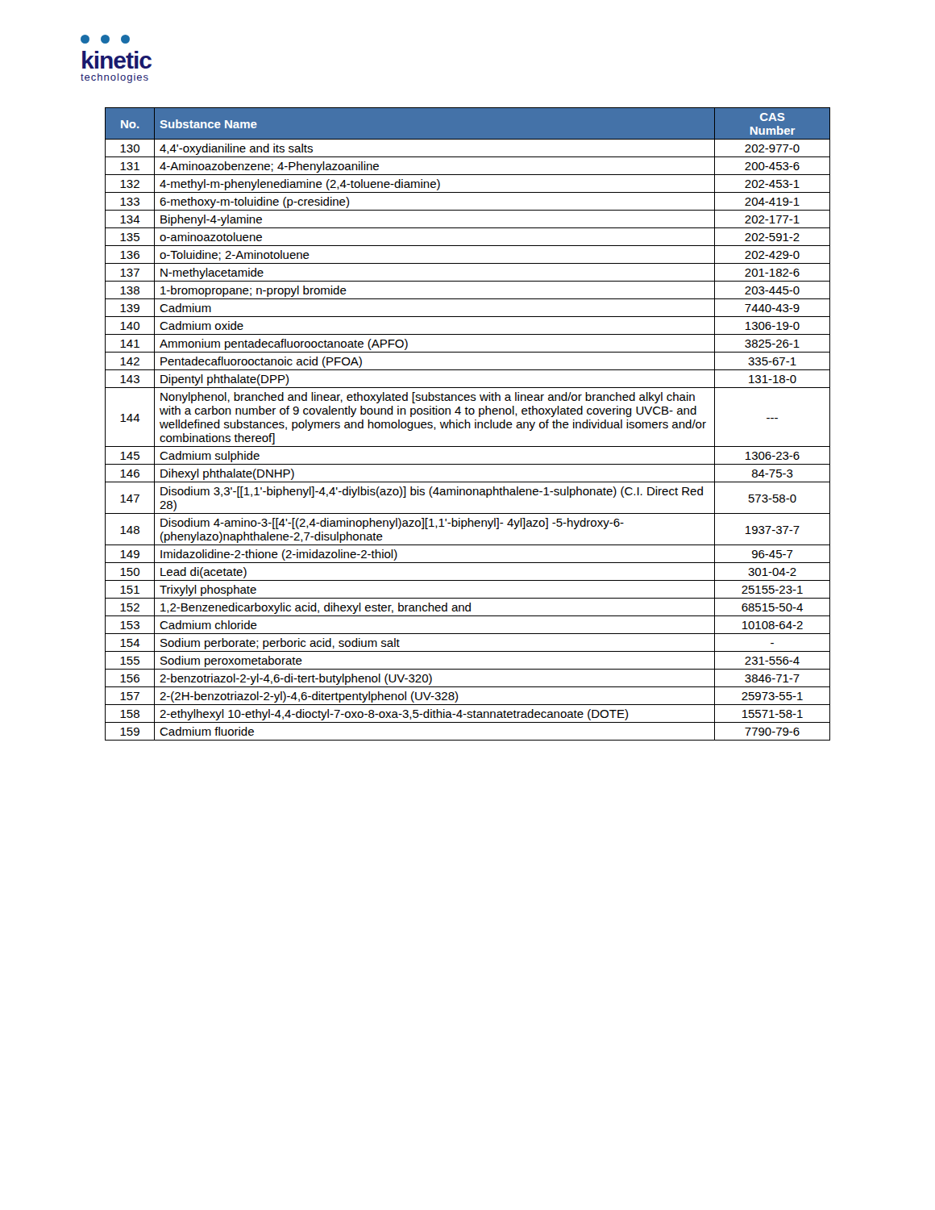kinetic
technologies
| No. | Substance Name | CAS Number |
| --- | --- | --- |
| 130 | 4,4'-oxydianiline and its salts | 202-977-0 |
| 131 | 4-Aminoazobenzene; 4-Phenylazoaniline | 200-453-6 |
| 132 | 4-methyl-m-phenylenediamine (2,4-toluene-diamine) | 202-453-1 |
| 133 | 6-methoxy-m-toluidine (p-cresidine) | 204-419-1 |
| 134 | Biphenyl-4-ylamine | 202-177-1 |
| 135 | o-aminoazotoluene | 202-591-2 |
| 136 | o-Toluidine; 2-Aminotoluene | 202-429-0 |
| 137 | N-methylacetamide | 201-182-6 |
| 138 | 1-bromopropane; n-propyl bromide | 203-445-0 |
| 139 | Cadmium | 7440-43-9 |
| 140 | Cadmium oxide | 1306-19-0 |
| 141 | Ammonium pentadecafluorooctanoate (APFO) | 3825-26-1 |
| 142 | Pentadecafluorooctanoic acid (PFOA) | 335-67-1 |
| 143 | Dipentyl phthalate(DPP) | 131-18-0 |
| 144 | Nonylphenol, branched and linear, ethoxylated [substances with a linear and/or branched alkyl chain with a carbon number of 9 covalently bound in position 4 to phenol, ethoxylated covering UVCB- and welldefined substances, polymers and homologues, which include any of the individual isomers and/or combinations thereof] | --- |
| 145 | Cadmium sulphide | 1306-23-6 |
| 146 | Dihexyl phthalate(DNHP) | 84-75-3 |
| 147 | Disodium 3,3'-[[1,1'-biphenyl]-4,4'-diylbis(azo)] bis (4aminonaphthalene-1-sulphonate) (C.I. Direct Red 28) | 573-58-0 |
| 148 | Disodium 4-amino-3-[[4'-[(2,4-diaminophenyl)azo][1,1'-biphenyl]- 4yl]azo] -5-hydroxy-6-(phenylazo)naphthalene-2,7-disulphonate | 1937-37-7 |
| 149 | Imidazolidine-2-thione (2-imidazoline-2-thiol) | 96-45-7 |
| 150 | Lead di(acetate) | 301-04-2 |
| 151 | Trixylyl phosphate | 25155-23-1 |
| 152 | 1,2-Benzenedicarboxylic acid, dihexyl ester, branched and | 68515-50-4 |
| 153 | Cadmium chloride | 10108-64-2 |
| 154 | Sodium perborate; perboric acid, sodium salt | - |
| 155 | Sodium peroxometaborate | 231-556-4 |
| 156 | 2-benzotriazol-2-yl-4,6-di-tert-butylphenol (UV-320) | 3846-71-7 |
| 157 | 2-(2H-benzotriazol-2-yl)-4,6-ditertpentylphenol (UV-328) | 25973-55-1 |
| 158 | 2-ethylhexyl 10-ethyl-4,4-dioctyl-7-oxo-8-oxa-3,5-dithia-4-stannatetradecanoate (DOTE) | 15571-58-1 |
| 159 | Cadmium fluoride | 7790-79-6 |